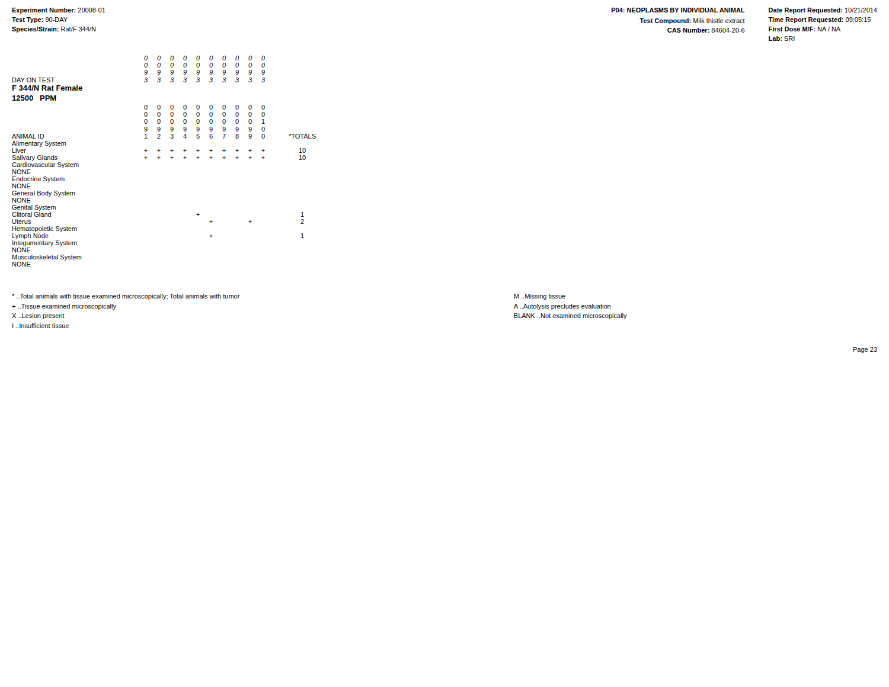Experiment Number: 20008-01
Test Type: 90-DAY
Species/Strain: Rat/F 344/N
P04: NEOPLASMS BY INDIVIDUAL ANIMAL
Test Compound: Milk thistle extract
CAS Number: 84604-20-6
Date Report Requested: 10/21/2014
Time Report Requested: 09:05:15
First Dose M/F: NA / NA
Lab: SRI
| DAY ON TEST | 0 0 9 3 | 0 0 9 3 | 0 0 9 3 | 0 0 9 3 | 0 0 9 3 | 0 0 9 3 | 0 0 9 3 | 0 0 9 3 | 0 0 9 3 | 0 0 9 3 | |
| F 344/N Rat Female 12500 PPM | |
| ANIMAL ID | 0 0 0 9 1 | 0 0 0 9 2 | 0 0 0 9 3 | 0 0 0 9 4 | 0 0 0 9 5 | 0 0 0 9 6 | 0 0 0 9 7 | 0 0 0 9 8 | 0 0 0 9 9 | 0 0 1 0 0 | *TOTALS |
| Alimentary System |
| Liver | + | + | + | + | + | + | + | + | + | + | 10 |
| Salivary Glands | + | + | + | + | + | + | + | + | + | + | 10 |
| Cardiovascular System |
| NONE |
| Endocrine System |
| NONE |
| General Body System |
| NONE |
| Genital System |
| Clitoral Gland | | | | | + | | | | | | 1 |
| Uterus | | | | | | + | | | + | | 2 |
| Hematopoietic System |
| Lymph Node | | | | | | + | | | | | 1 |
| Integumentary System |
| NONE |
| Musculoskeletal System |
| NONE |
* ..Total animals with tissue examined microscopically; Total animals with tumor
+ ..Tissue examined microscopically
X ..Lesion present
I ..Insufficient tissue
M ..Missing tissue
A ..Autolysis precludes evaluation
BLANK ..Not examined microscopically
Page 23